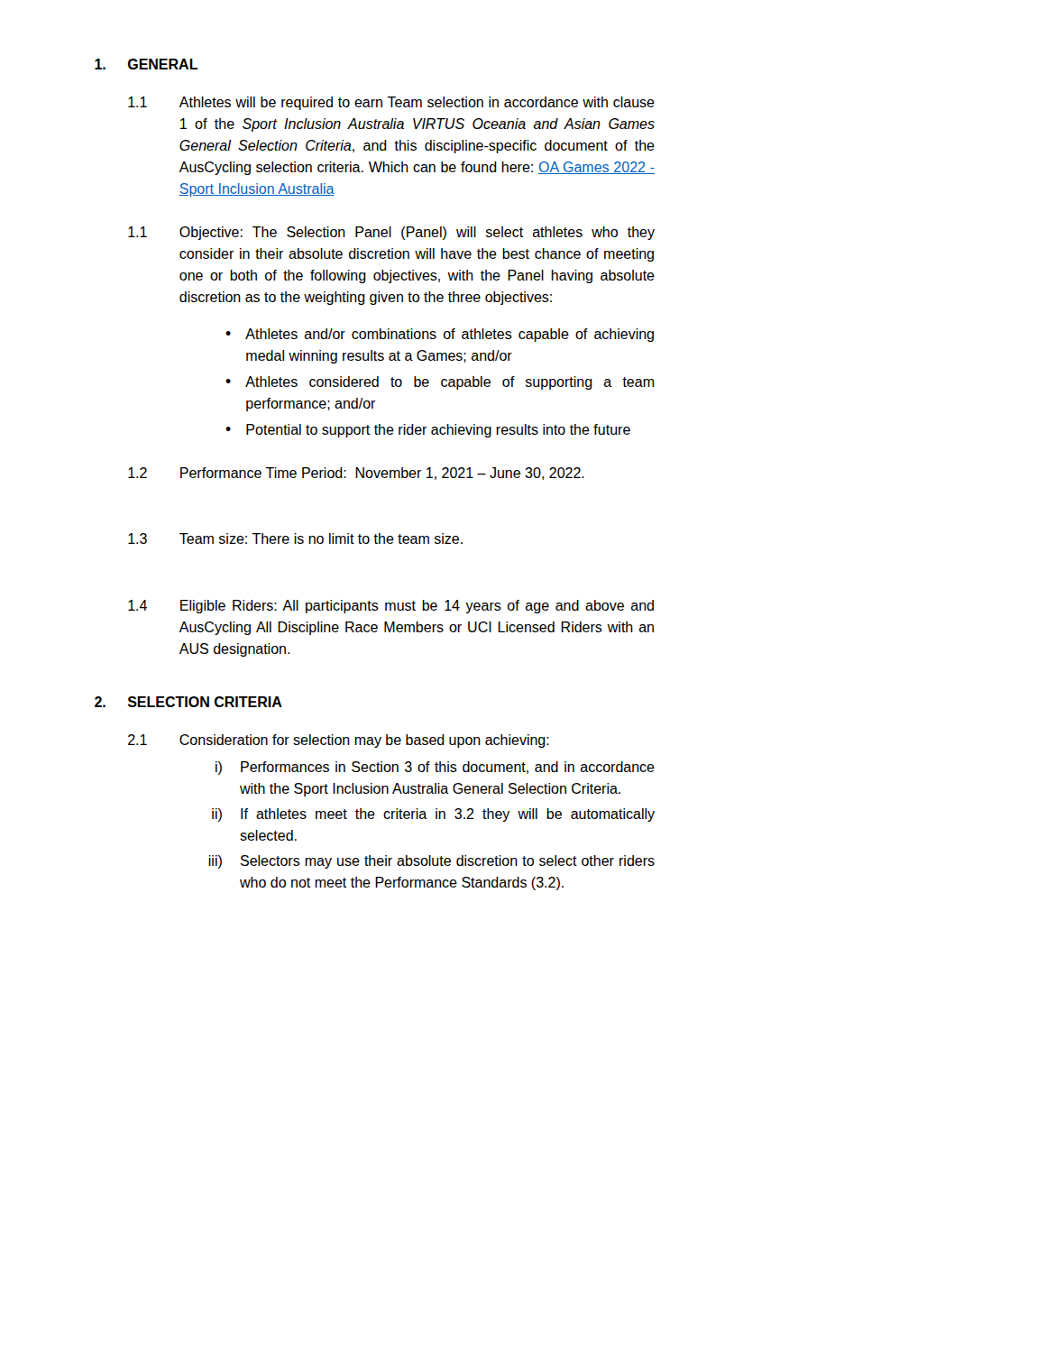General
1.1 Athletes will be required to earn Team selection in accordance with clause 1 of the Sport Inclusion Australia VIRTUS Oceania and Asian Games General Selection Criteria, and this discipline-specific document of the AusCycling selection criteria. Which can be found here: OA Games 2022 - Sport Inclusion Australia
1.1 Objective: The Selection Panel (Panel) will select athletes who they consider in their absolute discretion will have the best chance of meeting one or both of the following objectives, with the Panel having absolute discretion as to the weighting given to the three objectives:
Athletes and/or combinations of athletes capable of achieving medal winning results at a Games; and/or
Athletes considered to be capable of supporting a team performance; and/or
Potential to support the rider achieving results into the future
1.2 Performance Time Period: November 1, 2021 – June 30, 2022.
1.3 Team size: There is no limit to the team size.
1.4 Eligible Riders: All participants must be 14 years of age and above and AusCycling All Discipline Race Members or UCI Licensed Riders with an AUS designation.
Selection Criteria
2.1 Consideration for selection may be based upon achieving:
i) Performances in Section 3 of this document, and in accordance with the Sport Inclusion Australia General Selection Criteria.
ii) If athletes meet the criteria in 3.2 they will be automatically selected.
iii) Selectors may use their absolute discretion to select other riders who do not meet the Performance Standards (3.2).